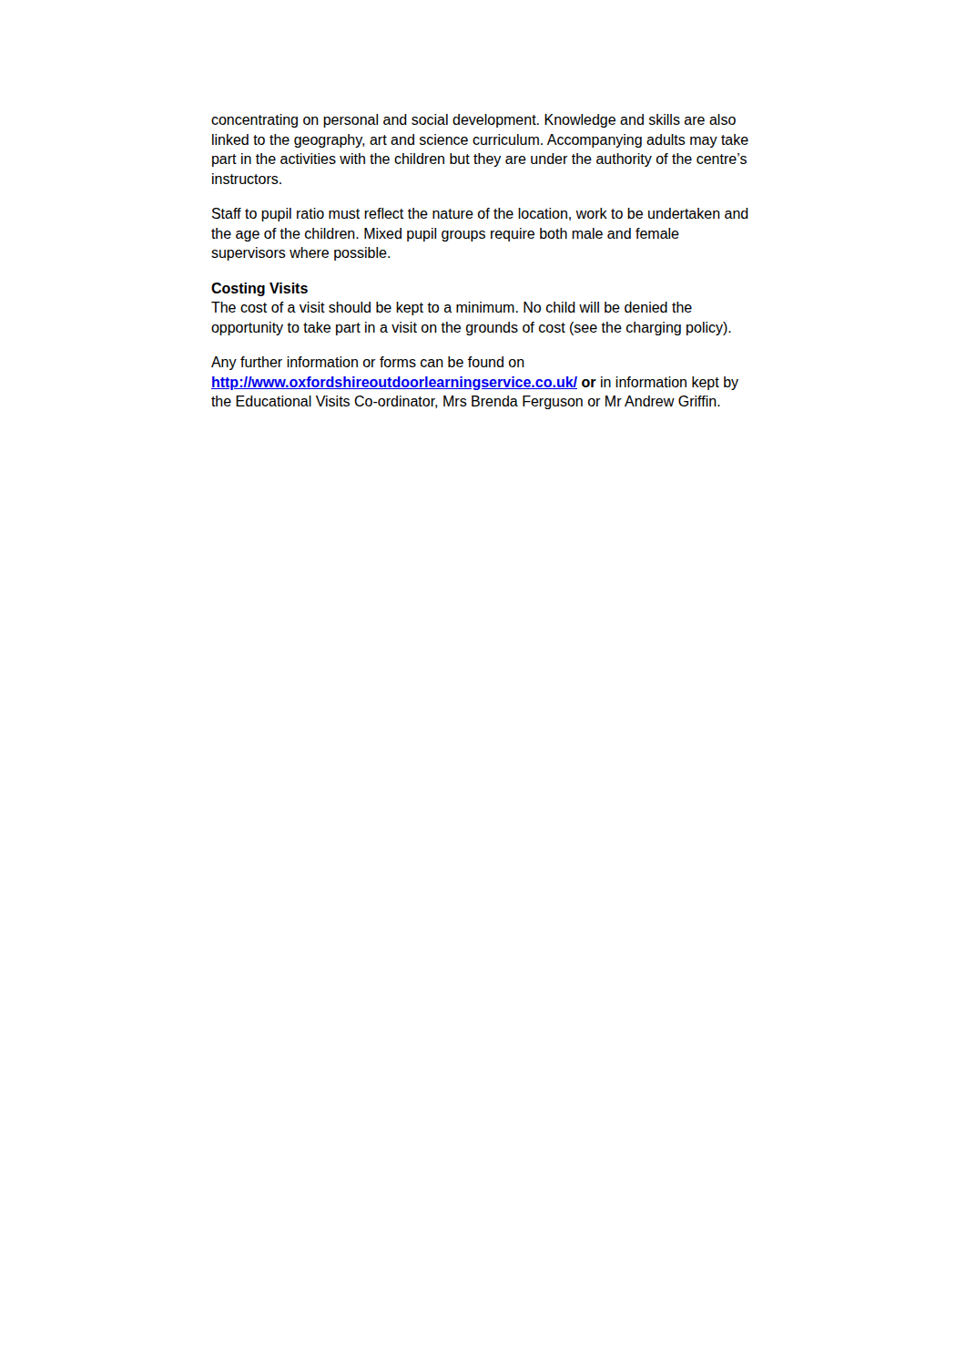concentrating on personal and social development. Knowledge and skills are also linked to the geography, art and science curriculum. Accompanying adults may take part in the activities with the children but they are under the authority of the centre’s instructors.
Staff to pupil ratio must reflect the nature of the location, work to be undertaken and the age of the children. Mixed pupil groups require both male and female supervisors where possible.
Costing Visits
The cost of a visit should be kept to a minimum. No child will be denied the opportunity to take part in a visit on the grounds of cost (see the charging policy).
Any further information or forms can be found on
http://www.oxfordshireoutdoorlearningservice.co.uk/ or in information kept by the Educational Visits Co-ordinator, Mrs Brenda Ferguson or Mr Andrew Griffin.